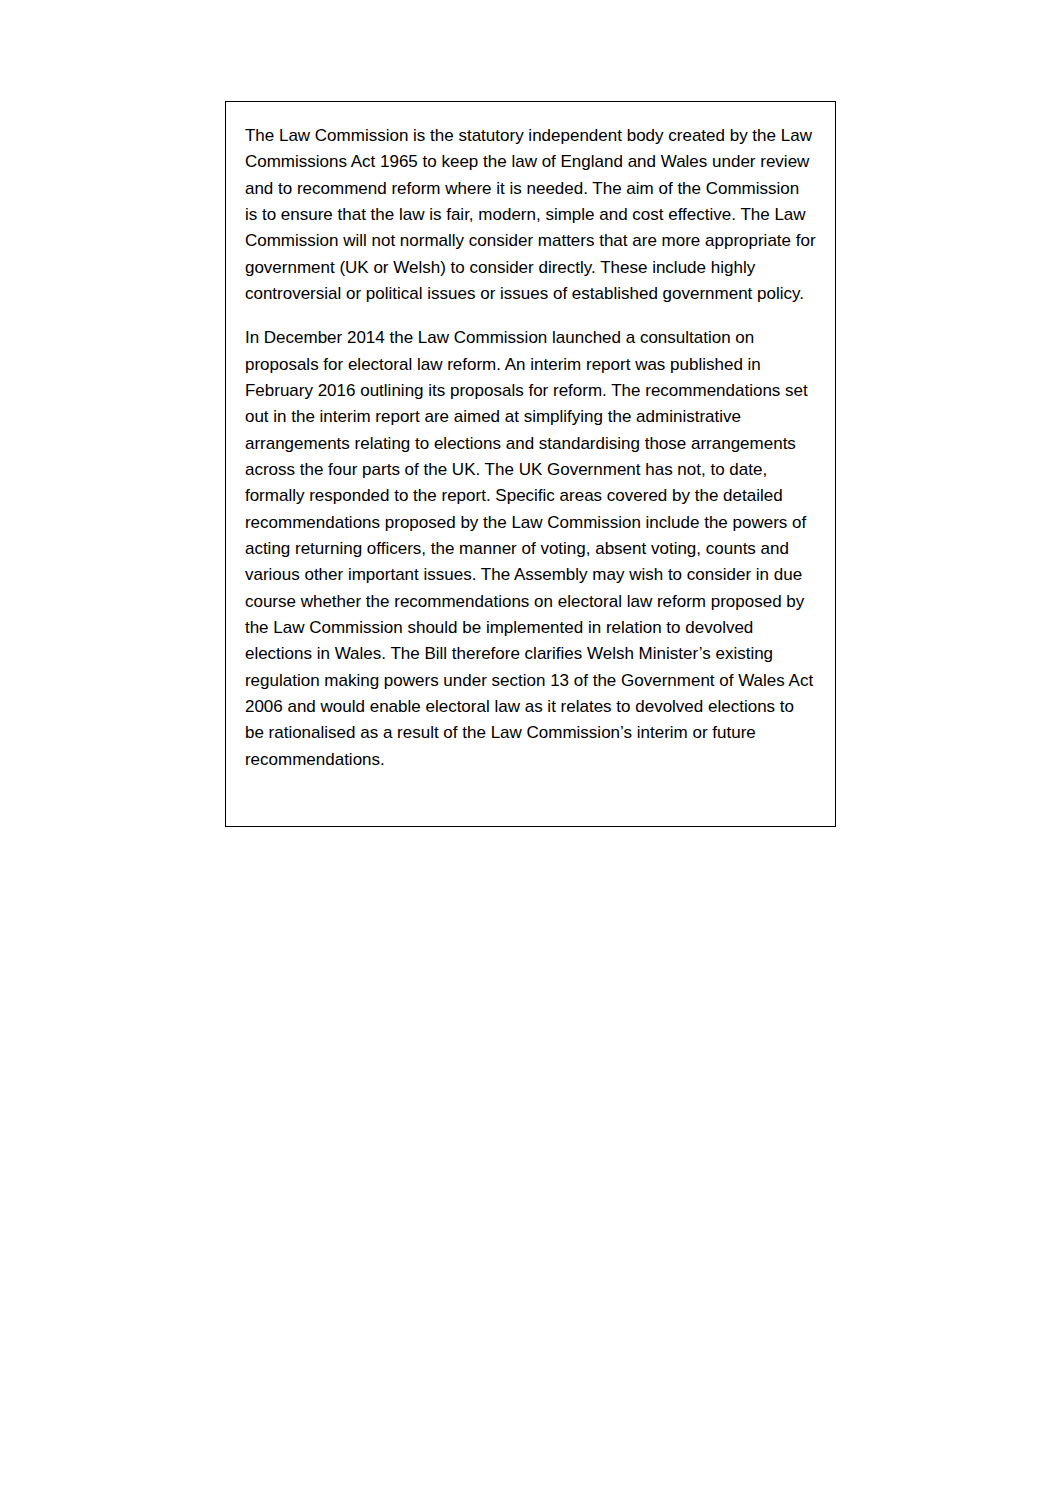The Law Commission is the statutory independent body created by the Law Commissions Act 1965 to keep the law of England and Wales under review and to recommend reform where it is needed. The aim of the Commission is to ensure that the law is fair, modern, simple and cost effective. The Law Commission will not normally consider matters that are more appropriate for government (UK or Welsh) to consider directly. These include highly controversial or political issues or issues of established government policy.
In December 2014 the Law Commission launched a consultation on proposals for electoral law reform. An interim report was published in February 2016 outlining its proposals for reform. The recommendations set out in the interim report are aimed at simplifying the administrative arrangements relating to elections and standardising those arrangements across the four parts of the UK. The UK Government has not, to date, formally responded to the report. Specific areas covered by the detailed recommendations proposed by the Law Commission include the powers of acting returning officers, the manner of voting, absent voting, counts and various other important issues. The Assembly may wish to consider in due course whether the recommendations on electoral law reform proposed by the Law Commission should be implemented in relation to devolved elections in Wales. The Bill therefore clarifies Welsh Minister’s existing regulation making powers under section 13 of the Government of Wales Act 2006 and would enable electoral law as it relates to devolved elections to be rationalised as a result of the Law Commission’s interim or future recommendations.